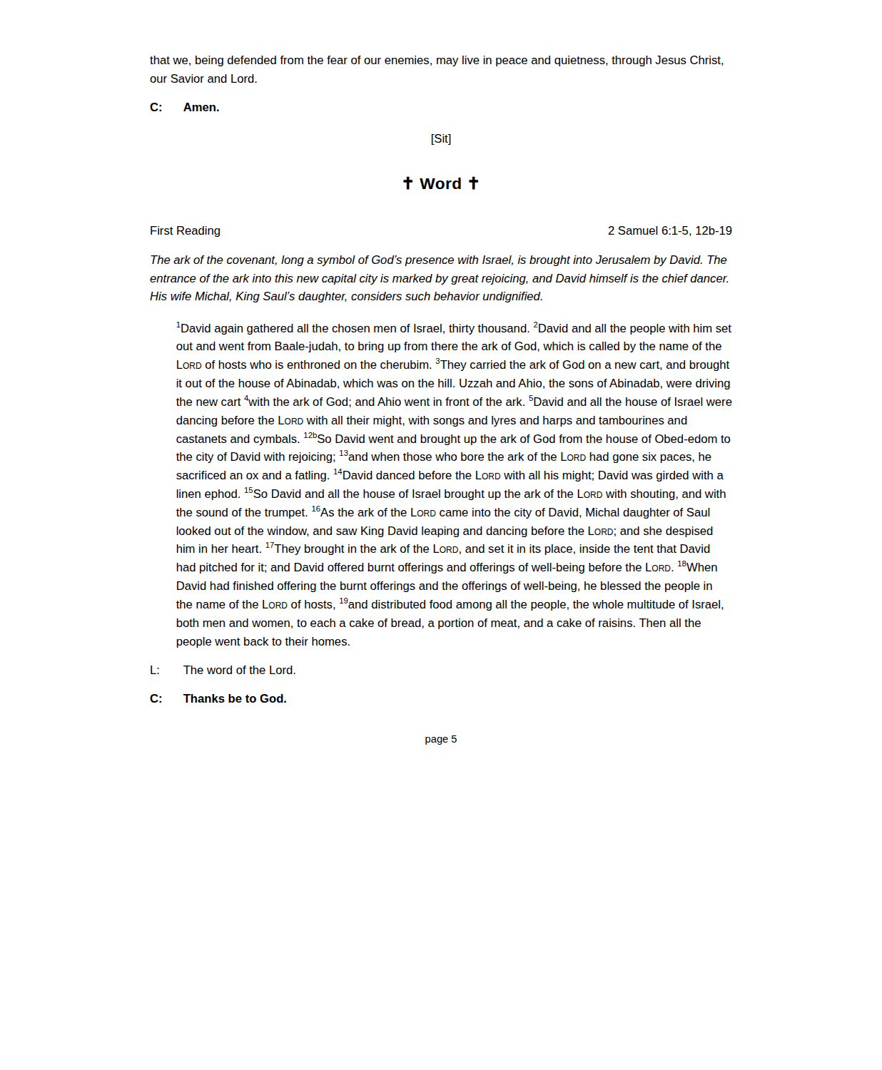that we, being defended from the fear of our enemies, may live in peace and quietness, through Jesus Christ, our Savior and Lord.
C: Amen.
[Sit]
✝ Word ✝
First Reading 2 Samuel 6:1-5, 12b-19
The ark of the covenant, long a symbol of God’s presence with Israel, is brought into Jerusalem by David. The entrance of the ark into this new capital city is marked by great rejoicing, and David himself is the chief dancer. His wife Michal, King Saul’s daughter, considers such behavior undignified.
1David again gathered all the chosen men of Israel, thirty thousand. 2David and all the people with him set out and went from Baale-judah, to bring up from there the ark of God, which is called by the name of the Lord of hosts who is enthroned on the cherubim. 3They carried the ark of God on a new cart, and brought it out of the house of Abinadab, which was on the hill. Uzzah and Ahio, the sons of Abinadab, were driving the new cart 4with the ark of God; and Ahio went in front of the ark. 5David and all the house of Israel were dancing before the Lord with all their might, with songs and lyres and harps and tambourines and castanets and cymbals. 12bSo David went and brought up the ark of God from the house of Obed-edom to the city of David with rejoicing; 13and when those who bore the ark of the Lord had gone six paces, he sacrificed an ox and a fatling. 14David danced before the Lord with all his might; David was girded with a linen ephod. 15So David and all the house of Israel brought up the ark of the Lord with shouting, and with the sound of the trumpet. 16As the ark of the Lord came into the city of David, Michal daughter of Saul looked out of the window, and saw King David leaping and dancing before the Lord; and she despised him in her heart. 17They brought in the ark of the Lord, and set it in its place, inside the tent that David had pitched for it; and David offered burnt offerings and offerings of well-being before the Lord. 18When David had finished offering the burnt offerings and the offerings of well-being, he blessed the people in the name of the Lord of hosts, 19and distributed food among all the people, the whole multitude of Israel, both men and women, to each a cake of bread, a portion of meat, and a cake of raisins. Then all the people went back to their homes.
L: The word of the Lord.
C: Thanks be to God.
page 5